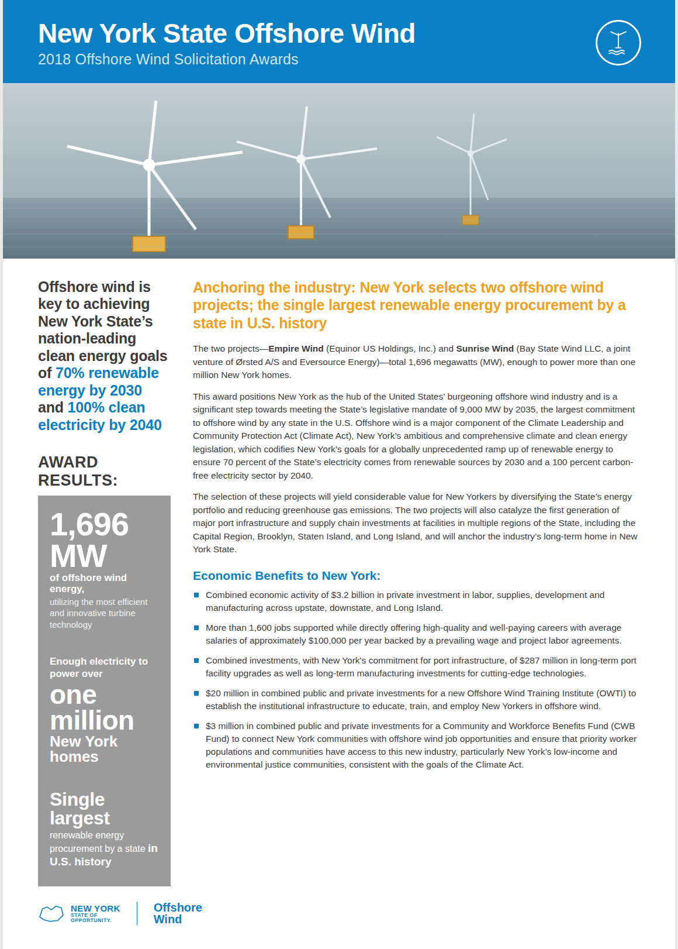New York State Offshore Wind
2018 Offshore Wind Solicitation Awards
Offshore wind is key to achieving New York State’s nation-leading clean energy goals of 70% renewable energy by 2030 and 100% clean electricity by 2040
AWARD RESULTS:
1,696 MW
of offshore wind energy, utilizing the most efficient and innovative turbine technology
Enough electricity to power over
one million
New York homes
Single largest
renewable energy procurement by a state in U.S. history
Anchoring the industry: New York selects two offshore wind projects; the single largest renewable energy procurement by a state in U.S. history
The two projects—Empire Wind (Equinor US Holdings, Inc.) and Sunrise Wind (Bay State Wind LLC, a joint venture of Ørsted A/S and Eversource Energy)—total 1,696 megawatts (MW), enough to power more than one million New York homes.
This award positions New York as the hub of the United States’ burgeoning offshore wind industry and is a significant step towards meeting the State’s legislative mandate of 9,000 MW by 2035, the largest commitment to offshore wind by any state in the U.S. Offshore wind is a major component of the Climate Leadership and Community Protection Act (Climate Act), New York’s ambitious and comprehensive climate and clean energy legislation, which codifies New York’s goals for a globally unprecedented ramp up of renewable energy to ensure 70 percent of the State’s electricity comes from renewable sources by 2030 and a 100 percent carbon-free electricity sector by 2040.
The selection of these projects will yield considerable value for New Yorkers by diversifying the State’s energy portfolio and reducing greenhouse gas emissions. The two projects will also catalyze the first generation of major port infrastructure and supply chain investments at facilities in multiple regions of the State, including the Capital Region, Brooklyn, Staten Island, and Long Island, and will anchor the industry’s long-term home in New York State.
Economic Benefits to New York:
Combined economic activity of $3.2 billion in private investment in labor, supplies, development and manufacturing across upstate, downstate, and Long Island.
More than 1,600 jobs supported while directly offering high-quality and well-paying careers with average salaries of approximately $100,000 per year backed by a prevailing wage and project labor agreements.
Combined investments, with New York's commitment for port infrastructure, of $287 million in long-term port facility upgrades as well as long-term manufacturing investments for cutting-edge technologies.
$20 million in combined public and private investments for a new Offshore Wind Training Institute (OWTI) to establish the institutional infrastructure to educate, train, and employ New Yorkers in offshore wind.
$3 million in combined public and private investments for a Community and Workforce Benefits Fund (CWB Fund) to connect New York communities with offshore wind job opportunities and ensure that priority worker populations and communities have access to this new industry, particularly New York’s low-income and environmental justice communities, consistent with the goals of the Climate Act.
NEW YORK
STATE OF
OPPORTUNITY.
Offshore Wind